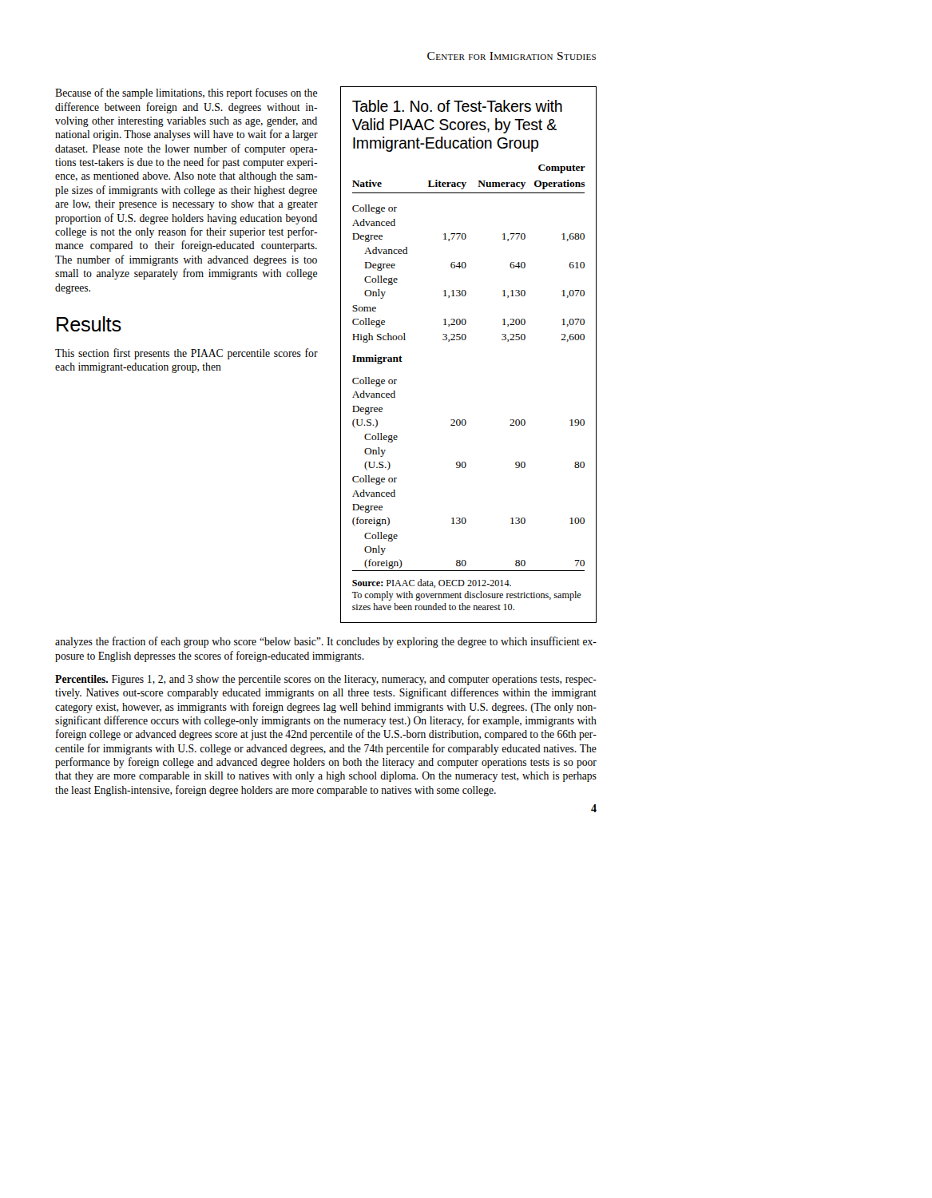Center for Immigration Studies
Because of the sample limitations, this report focuses on the difference between foreign and U.S. degrees without involving other interesting variables such as age, gender, and national origin. Those analyses will have to wait for a larger dataset. Please note the lower number of computer operations test-takers is due to the need for past computer experience, as mentioned above. Also note that although the sample sizes of immigrants with college as their highest degree are low, their presence is necessary to show that a greater proportion of U.S. degree holders having education beyond college is not the only reason for their superior test performance compared to their foreign-educated counterparts. The number of immigrants with advanced degrees is too small to analyze separately from immigrants with college degrees.
Results
This section first presents the PIAAC percentile scores for each immigrant-education group, then
Table 1. No. of Test-Takers with Valid PIAAC Scores, by Test & Immigrant-Education Group
| | | | Computer |
| --- | --- | --- | --- |
| Native | Literacy | Numeracy | Operations |
| College or Advanced Degree | 1,770 | 1,770 | 1,680 |
| Advanced Degree | 640 | 640 | 610 |
| College Only | 1,130 | 1,130 | 1,070 |
| Some College | 1,200 | 1,200 | 1,070 |
| High School | 3,250 | 3,250 | 2,600 |
| Immigrant | | | |
| College or Advanced Degree (U.S.) | 200 | 200 | 190 |
| College Only (U.S.) | 90 | 90 | 80 |
| College or Advanced Degree (foreign) | 130 | 130 | 100 |
| College Only (foreign) | 80 | 80 | 70 |
Source: PIAAC data, OECD 2012-2014.
To comply with government disclosure restrictions, sample sizes have been rounded to the nearest 10.
analyzes the fraction of each group who score “below basic”. It concludes by exploring the degree to which insufficient exposure to English depresses the scores of foreign-educated immigrants.
Percentiles. Figures 1, 2, and 3 show the percentile scores on the literacy, numeracy, and computer operations tests, respectively. Natives out-score comparably educated immigrants on all three tests. Significant differences within the immigrant category exist, however, as immigrants with foreign degrees lag well behind immigrants with U.S. degrees. (The only non-significant difference occurs with college-only immigrants on the numeracy test.) On literacy, for example, immigrants with foreign college or advanced degrees score at just the 42nd percentile of the U.S.-born distribution, compared to the 66th percentile for immigrants with U.S. college or advanced degrees, and the 74th percentile for comparably educated natives. The performance by foreign college and advanced degree holders on both the literacy and computer operations tests is so poor that they are more comparable in skill to natives with only a high school diploma. On the numeracy test, which is perhaps the least English-intensive, foreign degree holders are more comparable to natives with some college.
4